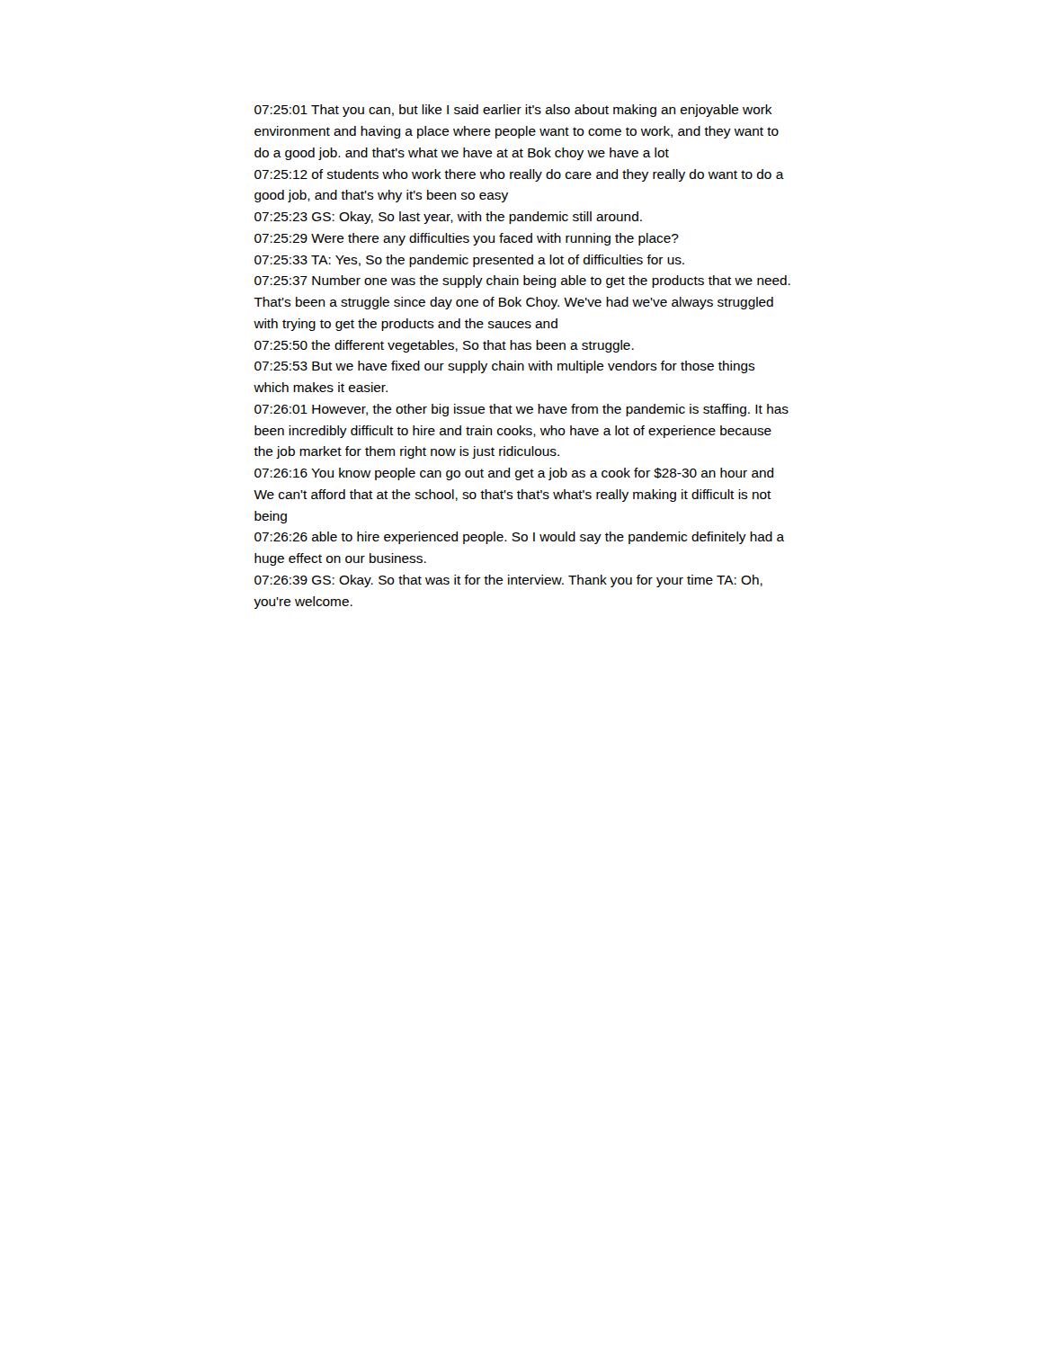07:25:01 That you can, but like I said earlier it's also about making an enjoyable work environment and having a place where people want to come to work, and they want to do a good job. and that's what we have at at Bok choy we have a lot
07:25:12 of students who work there who really do care and they really do want to do a good job, and that's why it's been so easy
07:25:23 GS: Okay, So last year, with the pandemic still around.
07:25:29 Were there any difficulties you faced with running the place?
07:25:33 TA: Yes, So the pandemic presented a lot of difficulties for us.
07:25:37 Number one was the supply chain being able to get the products that we need. That's been a struggle since day one of Bok Choy. We've had we've always struggled with trying to get the products and the sauces and
07:25:50 the different vegetables, So that has been a struggle.
07:25:53 But we have fixed our supply chain with multiple vendors for those things which makes it easier.
07:26:01 However, the other big issue that we have from the pandemic is staffing. It has been incredibly difficult to hire and train cooks, who have a lot of experience because the job market for them right now is just ridiculous.
07:26:16 You know people can go out and get a job as a cook for $28-30 an hour and We can't afford that at the school, so that's that's what's really making it difficult is not being
07:26:26 able to hire experienced people. So I would say the pandemic definitely had a huge effect on our business.
07:26:39 GS: Okay. So that was it for the interview. Thank you for your time TA: Oh, you're welcome.